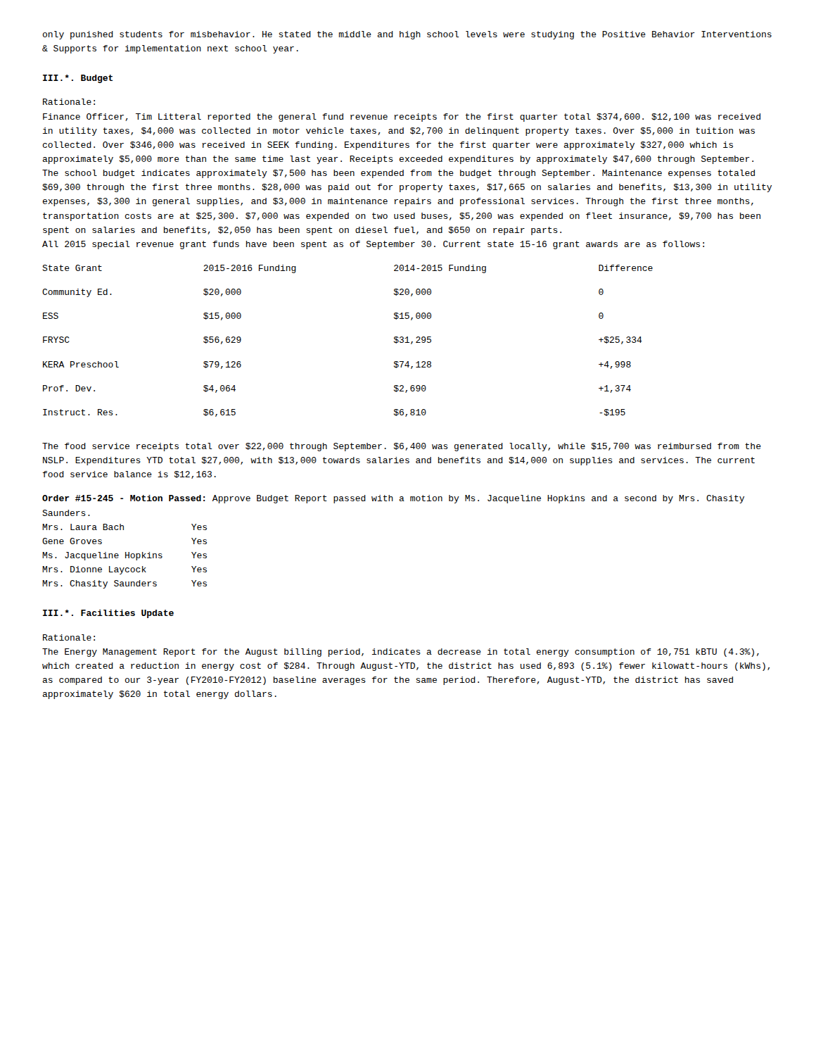only punished students for misbehavior. He stated the middle and high school levels were studying the Positive Behavior Interventions & Supports for implementation next school year.
III.*. Budget
Rationale: Finance Officer, Tim Litteral reported the general fund revenue receipts for the first quarter total $374,600. $12,100 was received in utility taxes, $4,000 was collected in motor vehicle taxes, and $2,700 in delinquent property taxes. Over $5,000 in tuition was collected. Over $346,000 was received in SEEK funding. Expenditures for the first quarter were approximately $327,000 which is approximately $5,000 more than the same time last year. Receipts exceeded expenditures by approximately $47,600 through September. The school budget indicates approximately $7,500 has been expended from the budget through September. Maintenance expenses totaled $69,300 through the first three months. $28,000 was paid out for property taxes, $17,665 on salaries and benefits, $13,300 in utility expenses, $3,300 in general supplies, and $3,000 in maintenance repairs and professional services. Through the first three months, transportation costs are at $25,300. $7,000 was expended on two used buses, $5,200 was expended on fleet insurance, $9,700 has been spent on salaries and benefits, $2,050 has been spent on diesel fuel, and $650 on repair parts. All 2015 special revenue grant funds have been spent as of September 30. Current state 15-16 grant awards are as follows:
| State Grant | 2015-2016 Funding | 2014-2015 Funding | Difference |
| Community Ed. | $20,000 | $20,000 | 0 |
| ESS | $15,000 | $15,000 | 0 |
| FRYSC | $56,629 | $31,295 | +$25,334 |
| KERA Preschool | $79,126 | $74,128 | +4,998 |
| Prof. Dev. | $4,064 | $2,690 | +1,374 |
| Instruct. Res. | $6,615 | $6,810 | -$195 |
The food service receipts total over $22,000 through September. $6,400 was generated locally, while $15,700 was reimbursed from the NSLP. Expenditures YTD total $27,000, with $13,000 towards salaries and benefits and $14,000 on supplies and services. The current food service balance is $12,163.
Order #15-245 - Motion Passed: Approve Budget Report passed with a motion by Ms. Jacqueline Hopkins and a second by Mrs. Chasity Saunders.
| Mrs. Laura Bach | Yes |
| Gene Groves | Yes |
| Ms. Jacqueline Hopkins | Yes |
| Mrs. Dionne Laycock | Yes |
| Mrs. Chasity Saunders | Yes |
III.*. Facilities Update
Rationale: The Energy Management Report for the August billing period, indicates a decrease in total energy consumption of 10,751 kBTU (4.3%), which created a reduction in energy cost of $284. Through August-YTD, the district has used 6,893 (5.1%) fewer kilowatt-hours (kWhs), as compared to our 3-year (FY2010-FY2012) baseline averages for the same period. Therefore, August-YTD, the district has saved approximately $620 in total energy dollars.